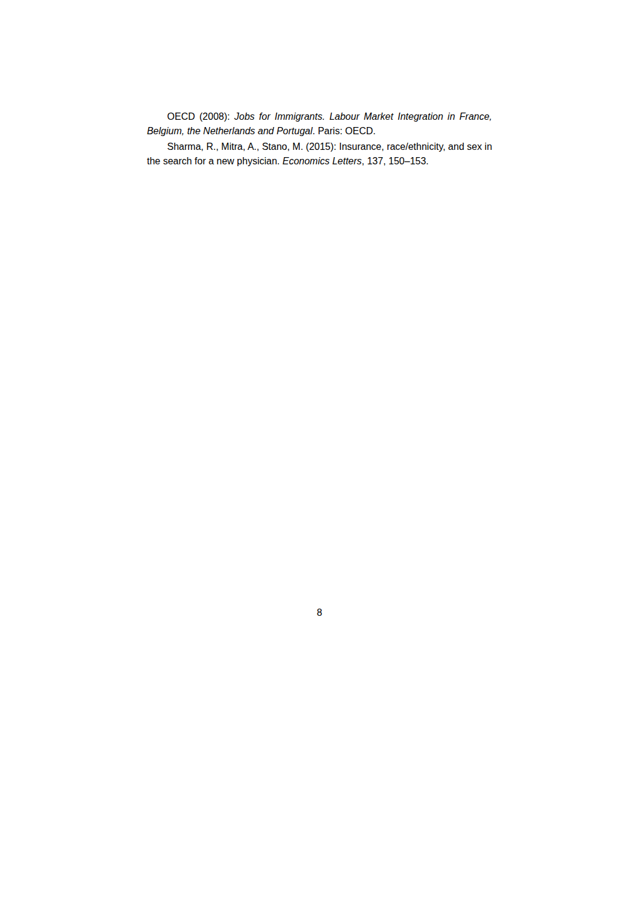OECD (2008): Jobs for Immigrants. Labour Market Integration in France, Belgium, the Netherlands and Portugal. Paris: OECD.
Sharma, R., Mitra, A., Stano, M. (2015): Insurance, race/ethnicity, and sex in the search for a new physician. Economics Letters, 137, 150–153.
8